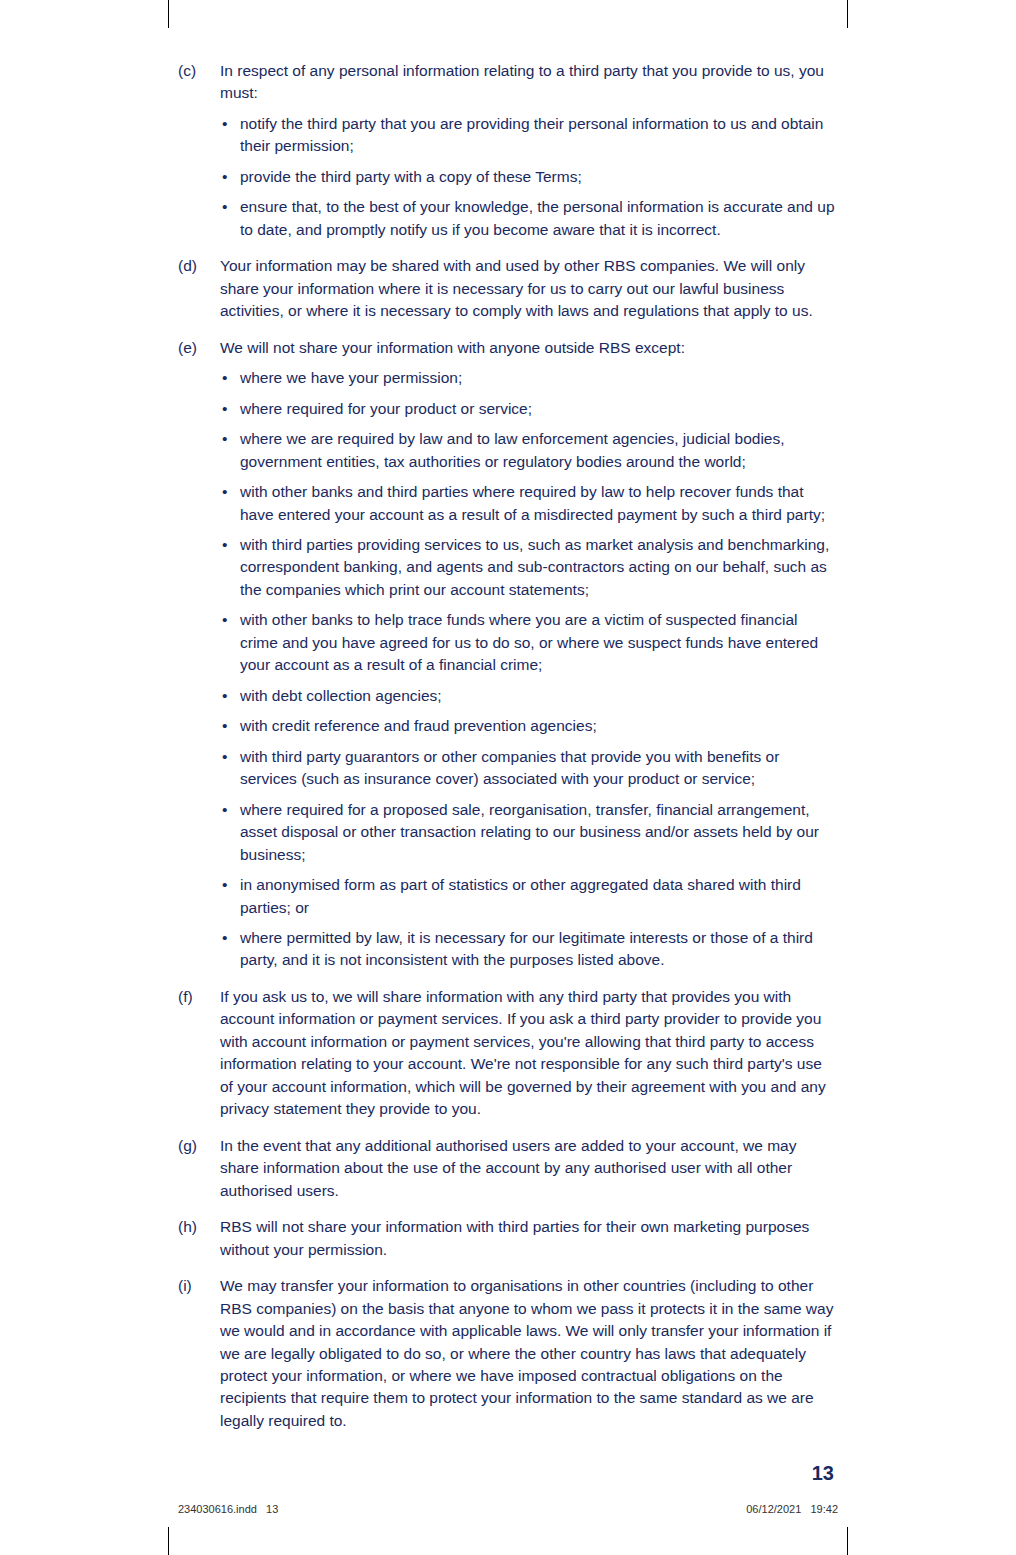(c) In respect of any personal information relating to a third party that you provide to us, you must:
notify the third party that you are providing their personal information to us and obtain their permission;
provide the third party with a copy of these Terms;
ensure that, to the best of your knowledge, the personal information is accurate and up to date, and promptly notify us if you become aware that it is incorrect.
(d) Your information may be shared with and used by other RBS companies. We will only share your information where it is necessary for us to carry out our lawful business activities, or where it is necessary to comply with laws and regulations that apply to us.
(e) We will not share your information with anyone outside RBS except:
where we have your permission;
where required for your product or service;
where we are required by law and to law enforcement agencies, judicial bodies, government entities, tax authorities or regulatory bodies around the world;
with other banks and third parties where required by law to help recover funds that have entered your account as a result of a misdirected payment by such a third party;
with third parties providing services to us, such as market analysis and benchmarking, correspondent banking, and agents and sub-contractors acting on our behalf, such as the companies which print our account statements;
with other banks to help trace funds where you are a victim of suspected financial crime and you have agreed for us to do so, or where we suspect funds have entered your account as a result of a financial crime;
with debt collection agencies;
with credit reference and fraud prevention agencies;
with third party guarantors or other companies that provide you with benefits or services (such as insurance cover) associated with your product or service;
where required for a proposed sale, reorganisation, transfer, financial arrangement, asset disposal or other transaction relating to our business and/or assets held by our business;
in anonymised form as part of statistics or other aggregated data shared with third parties; or
where permitted by law, it is necessary for our legitimate interests or those of a third party, and it is not inconsistent with the purposes listed above.
(f) If you ask us to, we will share information with any third party that provides you with account information or payment services. If you ask a third party provider to provide you with account information or payment services, you're allowing that third party to access information relating to your account. We're not responsible for any such third party's use of your account information, which will be governed by their agreement with you and any privacy statement they provide to you.
(g) In the event that any additional authorised users are added to your account, we may share information about the use of the account by any authorised user with all other authorised users.
(h) RBS will not share your information with third parties for their own marketing purposes without your permission.
(i) We may transfer your information to organisations in other countries (including to other RBS companies) on the basis that anyone to whom we pass it protects it in the same way we would and in accordance with applicable laws. We will only transfer your information if we are legally obligated to do so, or where the other country has laws that adequately protect your information, or where we have imposed contractual obligations on the recipients that require them to protect your information to the same standard as we are legally required to.
13
234030616.indd 13 06/12/2021 19:42